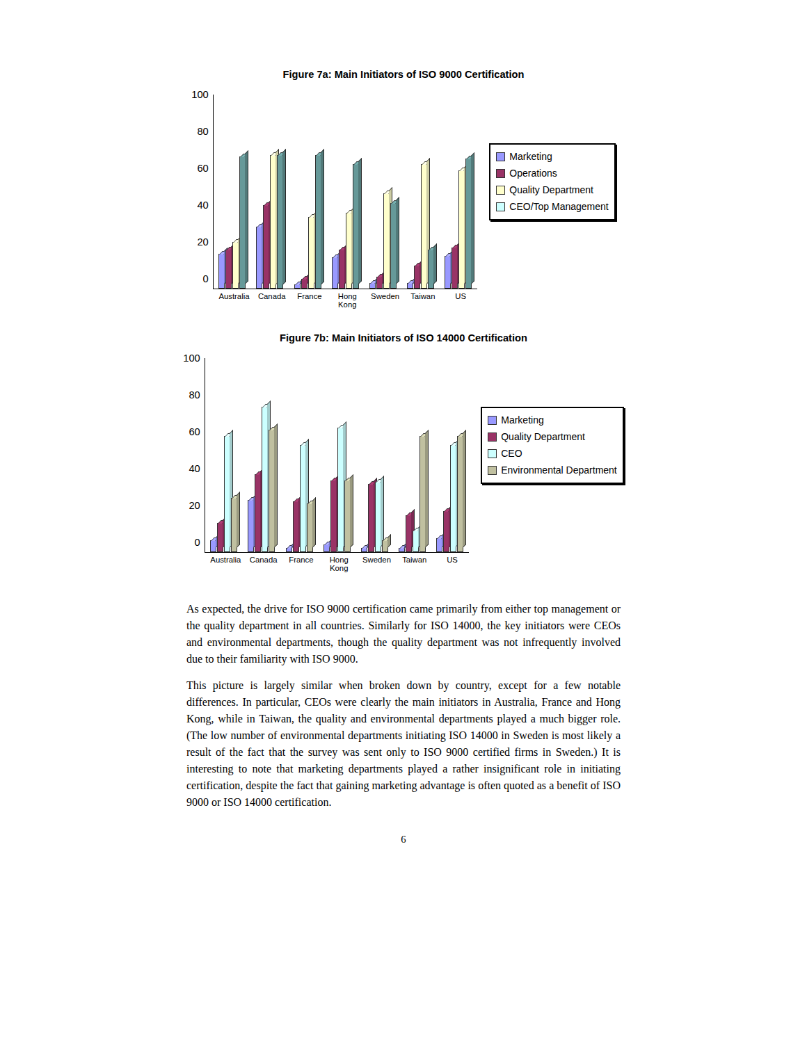Figure 7a: Main Initiators of ISO 9000 Certification
100 80 60 40 20 0
Australia
Canada
France
Hong
Kong
Sweden
Taiwan
US
Marketing
Operations
Quality Department
CEO/Top Management
Figure 7b: Main Initiators of ISO 14000 Certification
100 80 60 40 20 0
Australia
Canada
France
Hong
Kong
Sweden
Taiwan
US
Marketing
Quality Department
CEO
Environmental Department
As expected, the drive for ISO 9000 certification came primarily from either top management or the quality department in all countries. Similarly for ISO 14000, the key initiators were CEOs and environmental departments, though the quality department was not infrequently involved due to their familiarity with ISO 9000.
This picture is largely similar when broken down by country, except for a few notable differences. In particular, CEOs were clearly the main initiators in Australia, France and Hong Kong, while in Taiwan, the quality and environmental departments played a much bigger role. (The low number of environmental departments initiating ISO 14000 in Sweden is most likely a result of the fact that the survey was sent only to ISO 9000 certified firms in Sweden.) It is interesting to note that marketing departments played a rather insignificant role in initiating certification, despite the fact that gaining marketing advantage is often quoted as a benefit of ISO 9000 or ISO 14000 certification.
6